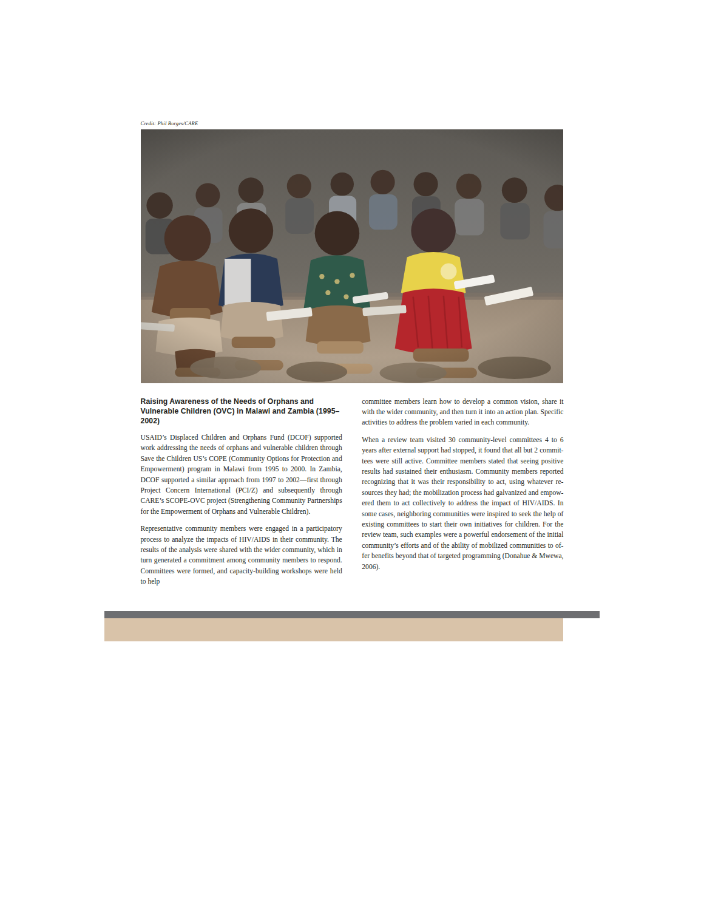Credit: Phil Borges/CARE
Raising Awareness of the Needs of Orphans and Vulnerable Children (OVC) in Malawi and Zambia (1995–2002)
USAID’s Displaced Children and Orphans Fund (DCOF) supported work addressing the needs of orphans and vulnerable children through Save the Children US’s COPE (Community Options for Protection and Empowerment) program in Malawi from 1995 to 2000. In Zambia, DCOF supported a similar approach from 1997 to 2002—first through Project Concern International (PCI/Z) and subsequently through CARE’s SCOPE-OVC project (Strengthening Community Partnerships for the Empowerment of Orphans and Vulnerable Children).
Representative community members were engaged in a participatory process to analyze the impacts of HIV/AIDS in their community. The results of the analysis were shared with the wider community, which in turn generated a commitment among community members to respond. Committees were formed, and capacity-building workshops were held to help
committee members learn how to develop a common vision, share it with the wider community, and then turn it into an action plan. Specific activities to address the problem varied in each community.
When a review team visited 30 community-level committees 4 to 6 years after external support had stopped, it found that all but 2 committees were still active. Committee members stated that seeing positive results had sustained their enthusiasm. Community members reported recognizing that it was their responsibility to act, using whatever resources they had; the mobilization process had galvanized and empowered them to act collectively to address the impact of HIV/AIDS. In some cases, neighboring communities were inspired to seek the help of existing committees to start their own initiatives for children. For the review team, such examples were a powerful endorsement of the initial community’s efforts and of the ability of mobilized communities to offer benefits beyond that of targeted programming (Donahue & Mwewa, 2006).